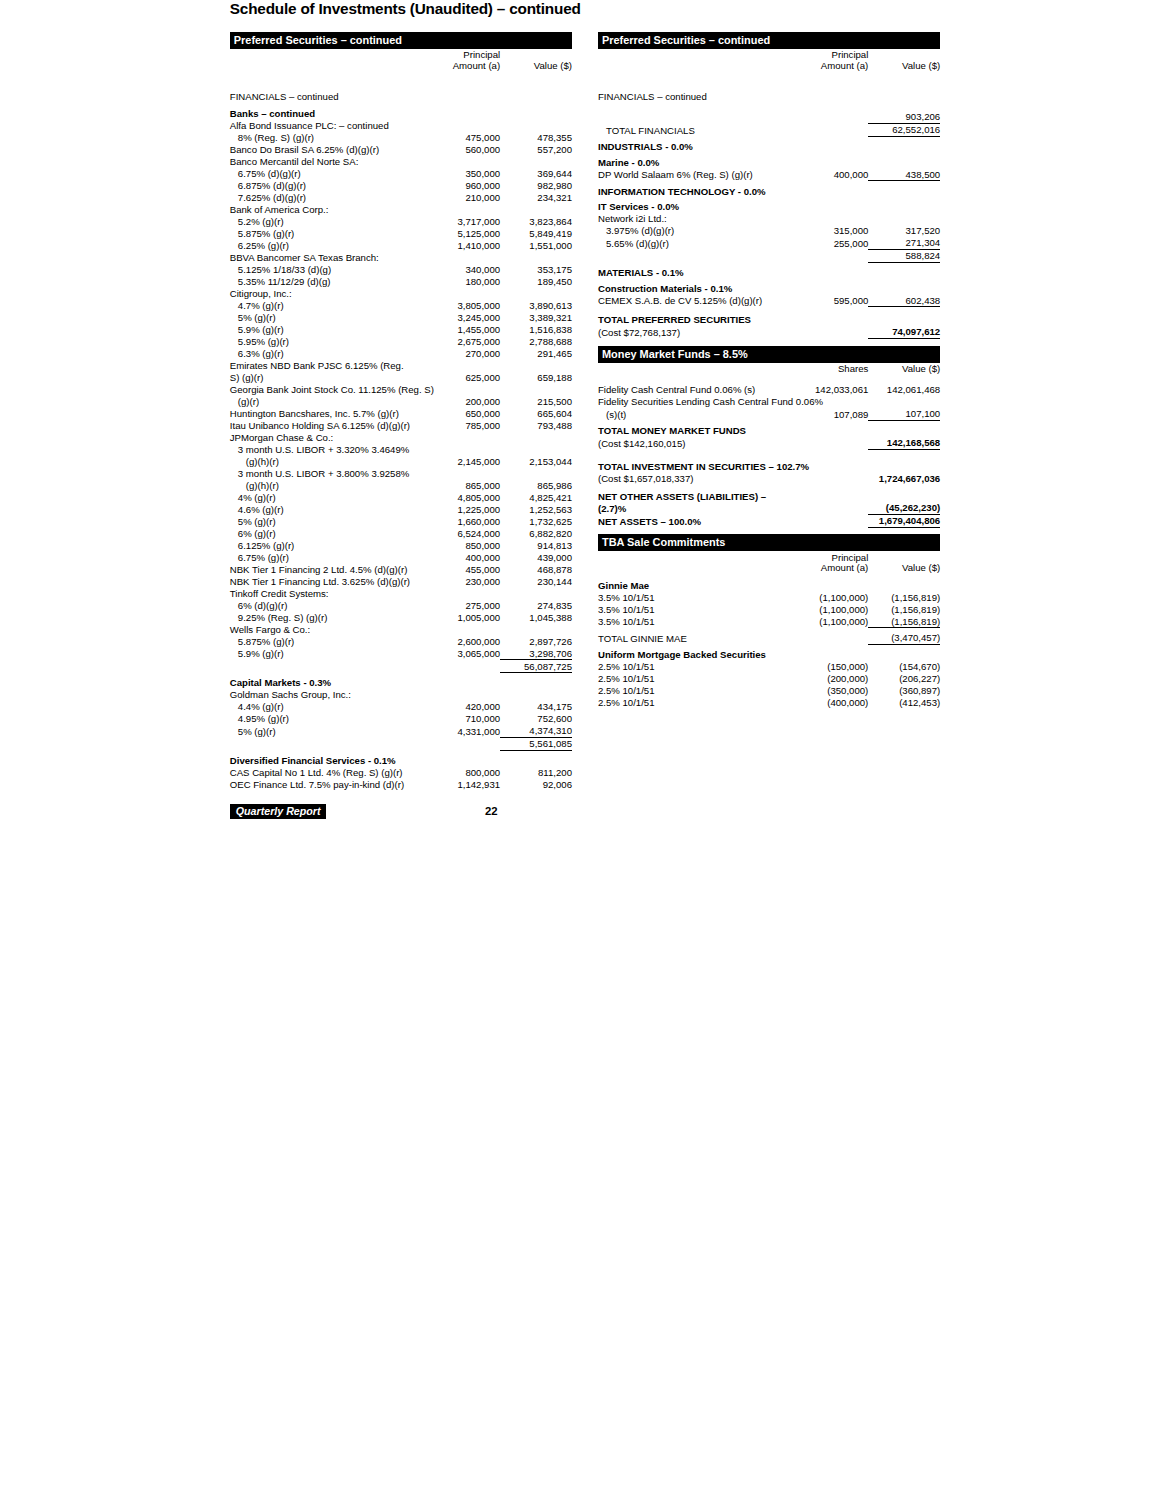Schedule of Investments (Unaudited) – continued
Preferred Securities – continued
| | Principal Amount (a) | Value ($) |
| FINANCIALS – continued |
| Banks – continued |
| Alfa Bond Issuance PLC: – continued |
| 8% (Reg. S) (g)(r) | 475,000 | 478,355 |
| Banco Do Brasil SA 6.25% (d)(g)(r) | 560,000 | 557,200 |
| Banco Mercantil del Norte SA: |
| 6.75% (d)(g)(r) | 350,000 | 369,644 |
| 6.875% (d)(g)(r) | 960,000 | 982,980 |
| 7.625% (d)(g)(r) | 210,000 | 234,321 |
| Bank of America Corp.: |
| 5.2% (g)(r) | 3,717,000 | 3,823,864 |
| 5.875% (g)(r) | 5,125,000 | 5,849,419 |
| 6.25% (g)(r) | 1,410,000 | 1,551,000 |
| BBVA Bancomer SA Texas Branch: |
| 5.125% 1/18/33 (d)(g) | 340,000 | 353,175 |
| 5.35% 11/12/29 (d)(g) | 180,000 | 189,450 |
| Citigroup, Inc.: |
| 4.7% (g)(r) | 3,805,000 | 3,890,613 |
| 5% (g)(r) | 3,245,000 | 3,389,321 |
| 5.9% (g)(r) | 1,455,000 | 1,516,838 |
| 5.95% (g)(r) | 2,675,000 | 2,788,688 |
| 6.3% (g)(r) | 270,000 | 291,465 |
| Emirates NBD Bank PJSC 6.125% (Reg. S) (g)(r) | 625,000 | 659,188 |
| Georgia Bank Joint Stock Co. 11.125% (Reg. S) |
| (g)(r) | 200,000 | 215,500 |
| Huntington Bancshares, Inc. 5.7% (g)(r) | 650,000 | 665,604 |
| Itau Unibanco Holding SA 6.125% (d)(g)(r) | 785,000 | 793,488 |
| JPMorgan Chase & Co.: |
| 3 month U.S. LIBOR + 3.320% 3.4649% | | |
| (g)(h)(r) | 2,145,000 | 2,153,044 |
| 3 month U.S. LIBOR + 3.800% 3.9258% | | |
| (g)(h)(r) | 865,000 | 865,986 |
| 4% (g)(r) | 4,805,000 | 4,825,421 |
| 4.6% (g)(r) | 1,225,000 | 1,252,563 |
| 5% (g)(r) | 1,660,000 | 1,732,625 |
| 6% (g)(r) | 6,524,000 | 6,882,820 |
| 6.125% (g)(r) | 850,000 | 914,813 |
| 6.75% (g)(r) | 400,000 | 439,000 |
| NBK Tier 1 Financing 2 Ltd. 4.5% (d)(g)(r) | 455,000 | 468,878 |
| NBK Tier 1 Financing Ltd. 3.625% (d)(g)(r) | 230,000 | 230,144 |
| Tinkoff Credit Systems: |
| 6% (d)(g)(r) | 275,000 | 274,835 |
| 9.25% (Reg. S) (g)(r) | 1,005,000 | 1,045,388 |
| Wells Fargo & Co.: |
| 5.875% (g)(r) | 2,600,000 | 2,897,726 |
| 5.9% (g)(r) | 3,065,000 | 3,298,706 |
| | | 56,087,725 |
| Capital Markets - 0.3% |
| Goldman Sachs Group, Inc.: |
| 4.4% (g)(r) | 420,000 | 434,175 |
| 4.95% (g)(r) | 710,000 | 752,600 |
| 5% (g)(r) | 4,331,000 | 4,374,310 |
| | | 5,561,085 |
| Diversified Financial Services - 0.1% |
| CAS Capital No 1 Ltd. 4% (Reg. S) (g)(r) | 800,000 | 811,200 |
| OEC Finance Ltd. 7.5% pay-in-kind (d)(r) | 1,142,931 | 92,006 |
Preferred Securities – continued
| | Principal Amount (a) | Value ($) |
| FINANCIALS – continued |
| | | 903,206 |
| TOTAL FINANCIALS | | 62,552,016 |
| INDUSTRIALS - 0.0% |
| Marine - 0.0% |
| DP World Salaam 6% (Reg. S) (g)(r) | 400,000 | 438,500 |
| INFORMATION TECHNOLOGY - 0.0% |
| IT Services - 0.0% |
| Network i2i Ltd.: |
| 3.975% (d)(g)(r) | 315,000 | 317,520 |
| 5.65% (d)(g)(r) | 255,000 | 271,304 |
| | | 588,824 |
| MATERIALS - 0.1% |
| Construction Materials - 0.1% |
| CEMEX S.A.B. de CV 5.125% (d)(g)(r) | 595,000 | 602,438 |
| TOTAL PREFERRED SECURITIES |
| (Cost $72,768,137) | | 74,097,612 |
Money Market Funds – 8.5%
| | Shares | Value ($) |
| Fidelity Cash Central Fund 0.06% (s) | 142,033,061 | 142,061,468 |
| Fidelity Securities Lending Cash Central Fund 0.06% |
| (s)(t) | 107,089 | 107,100 |
| TOTAL MONEY MARKET FUNDS |
| (Cost $142,160,015) | | 142,168,568 |
| TOTAL INVESTMENT IN SECURITIES – 102.7% |
| (Cost $1,657,018,337) | | 1,724,667,036 |
| NET OTHER ASSETS (LIABILITIES) – (2.7)% | | (45,262,230) |
| NET ASSETS – 100.0% | | 1,679,404,806 |
TBA Sale Commitments
| | Principal Amount (a) | Value ($) |
| Ginnie Mae |
| 3.5% 10/1/51 | (1,100,000) | (1,156,819) |
| 3.5% 10/1/51 | (1,100,000) | (1,156,819) |
| 3.5% 10/1/51 | (1,100,000) | (1,156,819) |
| TOTAL GINNIE MAE | | (3,470,457) |
| Uniform Mortgage Backed Securities |
| 2.5% 10/1/51 | (150,000) | (154,670) |
| 2.5% 10/1/51 | (200,000) | (206,227) |
| 2.5% 10/1/51 | (350,000) | (360,897) |
| 2.5% 10/1/51 | (400,000) | (412,453) |
Quarterly Report 22